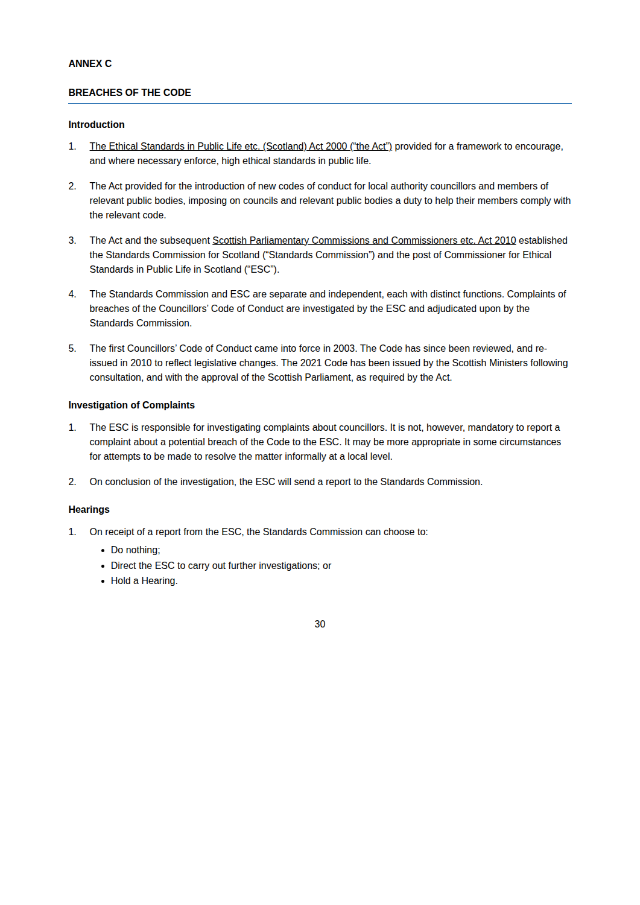ANNEX C
BREACHES OF THE CODE
Introduction
The Ethical Standards in Public Life etc. (Scotland) Act 2000 (“the Act”) provided for a framework to encourage, and where necessary enforce, high ethical standards in public life.
The Act provided for the introduction of new codes of conduct for local authority councillors and members of relevant public bodies, imposing on councils and relevant public bodies a duty to help their members comply with the relevant code.
The Act and the subsequent Scottish Parliamentary Commissions and Commissioners etc. Act 2010 established the Standards Commission for Scotland (“Standards Commission”) and the post of Commissioner for Ethical Standards in Public Life in Scotland (“ESC”).
The Standards Commission and ESC are separate and independent, each with distinct functions. Complaints of breaches of the Councillors’ Code of Conduct are investigated by the ESC and adjudicated upon by the Standards Commission.
The first Councillors’ Code of Conduct came into force in 2003. The Code has since been reviewed, and re-issued in 2010 to reflect legislative changes. The 2021 Code has been issued by the Scottish Ministers following consultation, and with the approval of the Scottish Parliament, as required by the Act.
Investigation of Complaints
The ESC is responsible for investigating complaints about councillors. It is not, however, mandatory to report a complaint about a potential breach of the Code to the ESC. It may be more appropriate in some circumstances for attempts to be made to resolve the matter informally at a local level.
On conclusion of the investigation, the ESC will send a report to the Standards Commission.
Hearings
On receipt of a report from the ESC, the Standards Commission can choose to:
Do nothing;
Direct the ESC to carry out further investigations; or
Hold a Hearing.
30